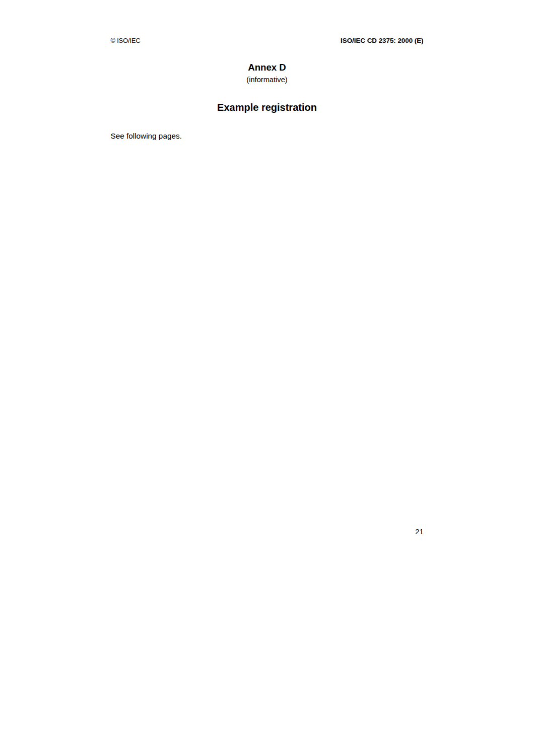© ISO/IEC ISO/IEC CD 2375: 2000 (E)
Annex D
(informative)
Example registration
See following pages.
21